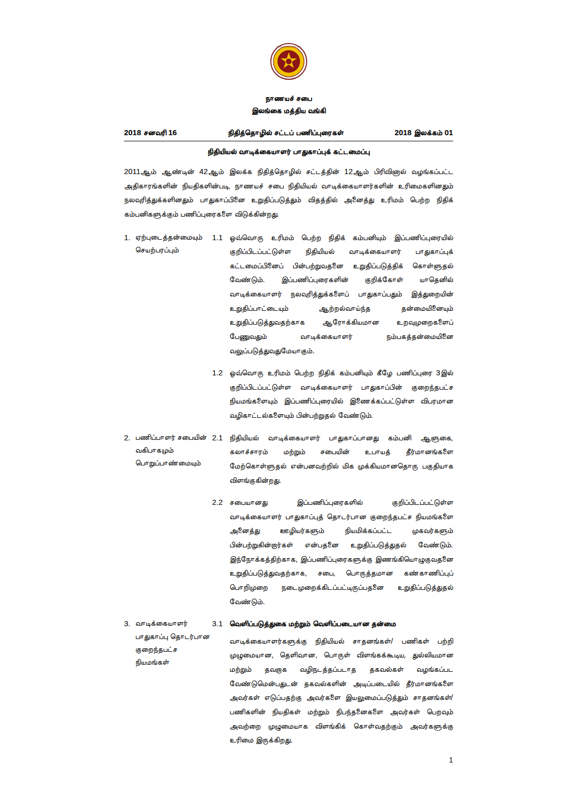CENTRAL BANK OF SRI LANKA ශ්‍රී ලංකා මහ බැංකුව
நாணயச் சபை
இலங்கை மத்திய வங்கி
2018 சனவரி 16
நிதித்தொழில் சட்டப் பணிப்புரைகள்
2018 இலக்கம் 01
நிதியியல் வாடிக்கையாளர் பாதுகாப்புக் கட்டமைப்பு
2011ஆம் ஆண்டின் 42ஆம் இலக்க நிதித்தொழில் சட்டத்தின் 12ஆம் பிரிவினால் வழங்கப்பட்ட அதிகாரங்களின் நியதிகளின்படி, நாணயச் சபை நிதியியல் வாடிக்கையாளர்களின் உரிமைகளினதும் நலவுரித்துக்களினதும் பாதுகாப்பினை உறுதிப்படுத்தும் விதத்தில் அனைத்து உரிமம் பெற்ற நிதிக் கம்பனிகளுக்கும் பணிப்புரைகளை விடுக்கின்றது.
| 1. | ஏற்புடைத்தன்மையும் செயற்பரப்பும் | 1.1 | ஒவ்வொரு உரிமம் பெற்ற நிதிக் கம்பனியும் இப்பணிப்புரையில் குறிப்பிடப்பட்டுள்ள நிதியியல் வாடிக்கையாளர் பாதுகாப்புக் கட்டமைப்பினைப் பின்பற்றுவதனை உறுதிப்படுத்திக் கொள்ளுதல் வேண்டும். இப்பணிப்புரைகளின் குறிக்கோள் யாதெனில் வாடிக்கையாளர் நலவுரித்துக்களைப் பாதுகாப்பதும் இத்துறையின் உறுதிப்பாட்டையும் ஆற்றல்வாய்ந்த தன்மையினையும் உறுதிப்படுத்துவதற்காக ஆரோக்கியமான உறவுமுறைகளைப் பேணுவதும் வாடிக்கையாளர் நம்பகத்தன்மையினை வலுப்படுத்துவதுமேயாகும். |
| | | 1.2 | ஒவ்வொரு உரிமம் பெற்ற நிதிக் கம்பனியும் கீழே பணிப்புரை 3இல் குறிப்பிடப்பட்டுள்ள வாடிக்கையாளர் பாதுகாப்பின் குறைந்தபட்ச நியமங்களையும் இப்பணிப்புரையில் இணைக்கப்பட்டுள்ள விபரமான வழிகாட்டல்களையும் பின்பற்றுதல் வேண்டும். |
| 2. | பணிப்பாளர் சபையின் வகிபாகமும் பொறுப்பாண்மையும் | 2.1 | நிதியியல் வாடிக்கையாளர் பாதுகாப்பானது கம்பனி ஆளுகை, கலாச்சாரம் மற்றும் சபையின் உபாயத் தீர்மானங்களை மேற்கொள்ளுதல் என்பனவற்றில் மிக முக்கியமானதொரு பகுதியாக விளங்குகின்றது. |
| | | 2.2 | சபையானது இப்பணிப்புரைகளில் குறிப்பிடப்பட்டுள்ள வாடிக்கையாளர் பாதுகாப்புத் தொடர்பான குறைந்தபட்ச நியமங்களை அனைத்து ஊழியர்களும் நியமிக்கப்பட்ட முகவர்களும் பின்பற்றுகின்றார்கள் என்பதனை உறுதிப்படுத்துதல் வேண்டும். இந்நோக்கத்திற்காக, இப்பணிப்புரைகளுக்கு இணங்கியொழுகுவதனை உறுதிப்படுத்துவதற்காக, சபை, பொருத்தமான கண்காணிப்புப் பொறிமுறை நடைமுறைக்கிடப்பட்டிருப்பதனை உறுதிப்படுத்துதல் வேண்டும். |
| 3. | வாடிக்கையாளர் பாதுகாப்பு தொடர்பான குறைந்தபட்ச நியமங்கள் | 3.1 | வெளிப்படுத்துகை மற்றும் வெளிப்படையான தன்மை வாடிக்கையாளர்களுக்கு நிதியியல் சாதனங்கள்/ பணிகள் பற்றி முழுமையான, தெளிவான, பொருள் விளங்கக்கூடிய, துல்லியமான மற்றும் தவறாக வழிநடத்தப்படாத தகவல்கள் வழங்கப்பட வேண்டுமென்பதுடன் தகவல்களின் அடிப்படையில் தீர்மானங்களை அவர்கள் எடுப்பதற்கு அவர்களை இயலுமைப்படுத்தும் சாதனங்கள்/ பணிகளின் நியதிகள் மற்றும் நிபந்தனைகளை அவர்கள் பெறவும் அவற்றை முழுமையாக விளங்கிக் கொள்வதற்கும் அவர்களுக்கு உரிமை இருக்கிறது. |
1